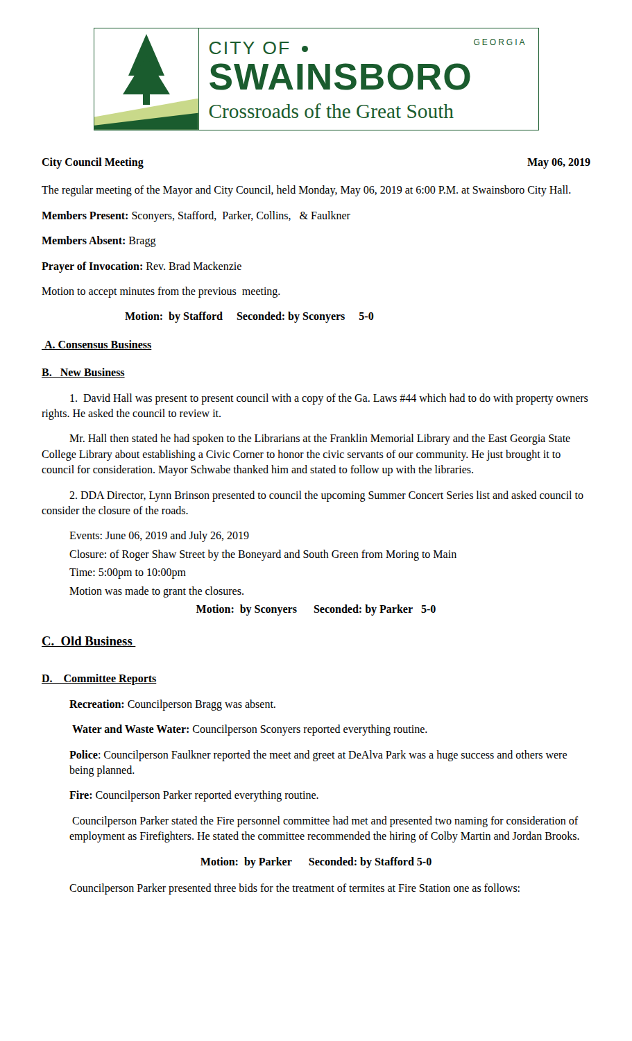GEORGIA
CITY OF
SWAINSBORO
Crossroads of the Great South
City Council Meeting May 06, 2019
The regular meeting of the Mayor and City Council, held Monday, May 06, 2019 at 6:00 P.M. at Swainsboro City Hall.
Members Present: Sconyers, Stafford, Parker, Collins, & Faulkner
Members Absent: Bragg
Prayer of Invocation: Rev. Brad Mackenzie
Motion to accept minutes from the previous meeting.
Motion: by Stafford Seconded: by Sconyers 5-0
A. Consensus Business
B. New Business
1. David Hall was present to present council with a copy of the Ga. Laws #44 which had to do with property owners rights. He asked the council to review it.
Mr. Hall then stated he had spoken to the Librarians at the Franklin Memorial Library and the East Georgia State College Library about establishing a Civic Corner to honor the civic servants of our community. He just brought it to council for consideration. Mayor Schwabe thanked him and stated to follow up with the libraries.
2. DDA Director, Lynn Brinson presented to council the upcoming Summer Concert Series list and asked council to consider the closure of the roads.
Events: June 06, 2019 and July 26, 2019
Closure: of Roger Shaw Street by the Boneyard and South Green from Moring to Main
Time: 5:00pm to 10:00pm
Motion was made to grant the closures.
Motion: by Sconyers Seconded: by Parker 5-0
C. Old Business
D. Committee Reports
Recreation: Councilperson Bragg was absent.
Water and Waste Water: Councilperson Sconyers reported everything routine.
Police: Councilperson Faulkner reported the meet and greet at DeAlva Park was a huge success and others were being planned.
Fire: Councilperson Parker reported everything routine.
Councilperson Parker stated the Fire personnel committee had met and presented two naming for consideration of employment as Firefighters. He stated the committee recommended the hiring of Colby Martin and Jordan Brooks.
Motion: by Parker Seconded: by Stafford 5-0
Councilperson Parker presented three bids for the treatment of termites at Fire Station one as follows: